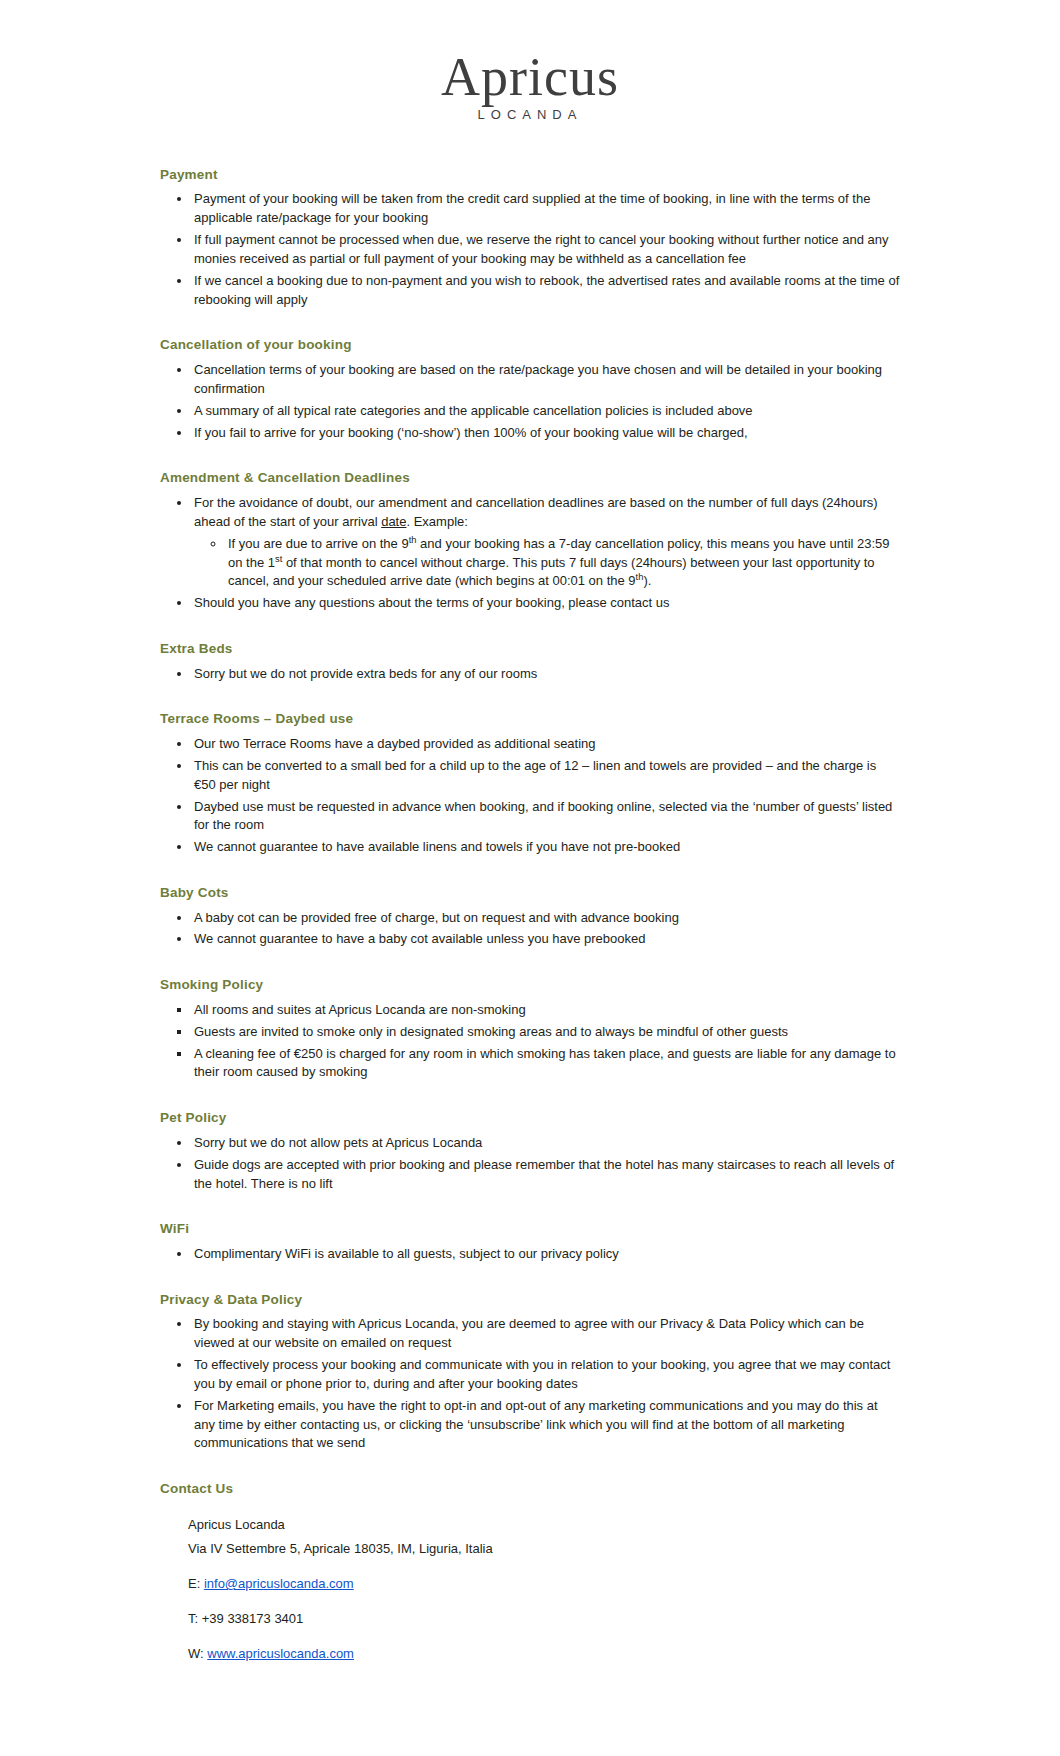Apricus
Locanda
Payment
Payment of your booking will be taken from the credit card supplied at the time of booking, in line with the terms of the applicable rate/package for your booking
If full payment cannot be processed when due, we reserve the right to cancel your booking without further notice and any monies received as partial or full payment of your booking may be withheld as a cancellation fee
If we cancel a booking due to non-payment and you wish to rebook, the advertised rates and available rooms at the time of rebooking will apply
Cancellation of your booking
Cancellation terms of your booking are based on the rate/package you have chosen and will be detailed in your booking confirmation
A summary of all typical rate categories and the applicable cancellation policies is included above
If you fail to arrive for your booking (‘no-show’) then 100% of your booking value will be charged,
Amendment & Cancellation Deadlines
For the avoidance of doubt, our amendment and cancellation deadlines are based on the number of full days (24hours) ahead of the start of your arrival date. Example:
If you are due to arrive on the 9th and your booking has a 7-day cancellation policy, this means you have until 23:59 on the 1st of that month to cancel without charge. This puts 7 full days (24hours) between your last opportunity to cancel, and your scheduled arrive date (which begins at 00:01 on the 9th).
Should you have any questions about the terms of your booking, please contact us
Extra Beds
Sorry but we do not provide extra beds for any of our rooms
Terrace Rooms – Daybed use
Our two Terrace Rooms have a daybed provided as additional seating
This can be converted to a small bed for a child up to the age of 12 – linen and towels are provided – and the charge is €50 per night
Daybed use must be requested in advance when booking, and if booking online, selected via the ‘number of guests’ listed for the room
We cannot guarantee to have available linens and towels if you have not pre-booked
Baby Cots
A baby cot can be provided free of charge, but on request and with advance booking
We cannot guarantee to have a baby cot available unless you have prebooked
Smoking Policy
All rooms and suites at Apricus Locanda are non-smoking
Guests are invited to smoke only in designated smoking areas and to always be mindful of other guests
A cleaning fee of €250 is charged for any room in which smoking has taken place, and guests are liable for any damage to their room caused by smoking
Pet Policy
Sorry but we do not allow pets at Apricus Locanda
Guide dogs are accepted with prior booking and please remember that the hotel has many staircases to reach all levels of the hotel. There is no lift
WiFi
Complimentary WiFi is available to all guests, subject to our privacy policy
Privacy & Data Policy
By booking and staying with Apricus Locanda, you are deemed to agree with our Privacy & Data Policy which can be viewed at our website on emailed on request
To effectively process your booking and communicate with you in relation to your booking, you agree that we may contact you by email or phone prior to, during and after your booking dates
For Marketing emails, you have the right to opt-in and opt-out of any marketing communications and you may do this at any time by either contacting us, or clicking the ‘unsubscribe’ link which you will find at the bottom of all marketing communications that we send
Contact Us
Apricus Locanda
Via IV Settembre 5, Apricale 18035, IM, Liguria, Italia
E: info@apricuslocanda.com
T: +39 338173 3401
W: www.apricuslocanda.com